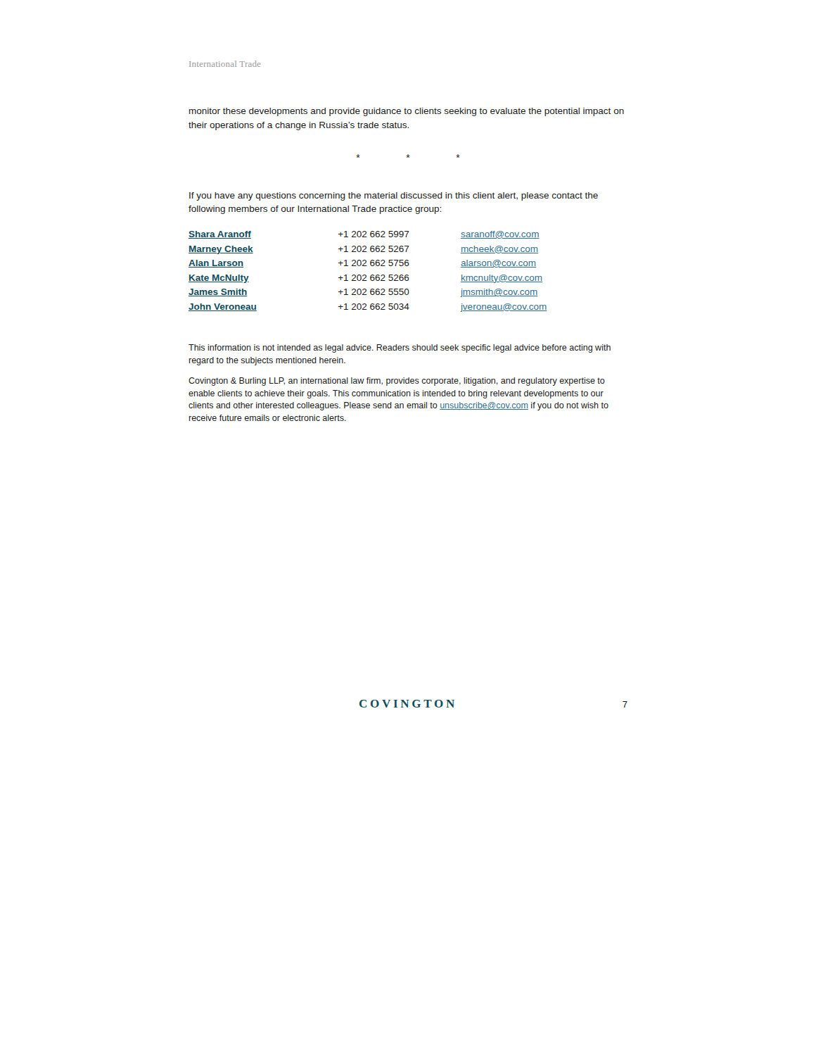International Trade
monitor these developments and provide guidance to clients seeking to evaluate the potential impact on their operations of a change in Russia’s trade status.
* * *
If you have any questions concerning the material discussed in this client alert, please contact the following members of our International Trade practice group:
| Shara Aranoff | +1 202 662 5997 | saranoff@cov.com |
| Marney Cheek | +1 202 662 5267 | mcheek@cov.com |
| Alan Larson | +1 202 662 5756 | alarson@cov.com |
| Kate McNulty | +1 202 662 5266 | kmcnulty@cov.com |
| James Smith | +1 202 662 5550 | jmsmith@cov.com |
| John Veroneau | +1 202 662 5034 | jveroneau@cov.com |
This information is not intended as legal advice. Readers should seek specific legal advice before acting with regard to the subjects mentioned herein.
Covington & Burling LLP, an international law firm, provides corporate, litigation, and regulatory expertise to enable clients to achieve their goals. This communication is intended to bring relevant developments to our clients and other interested colleagues. Please send an email to unsubscribe@cov.com if you do not wish to receive future emails or electronic alerts.
COVINGTON
7